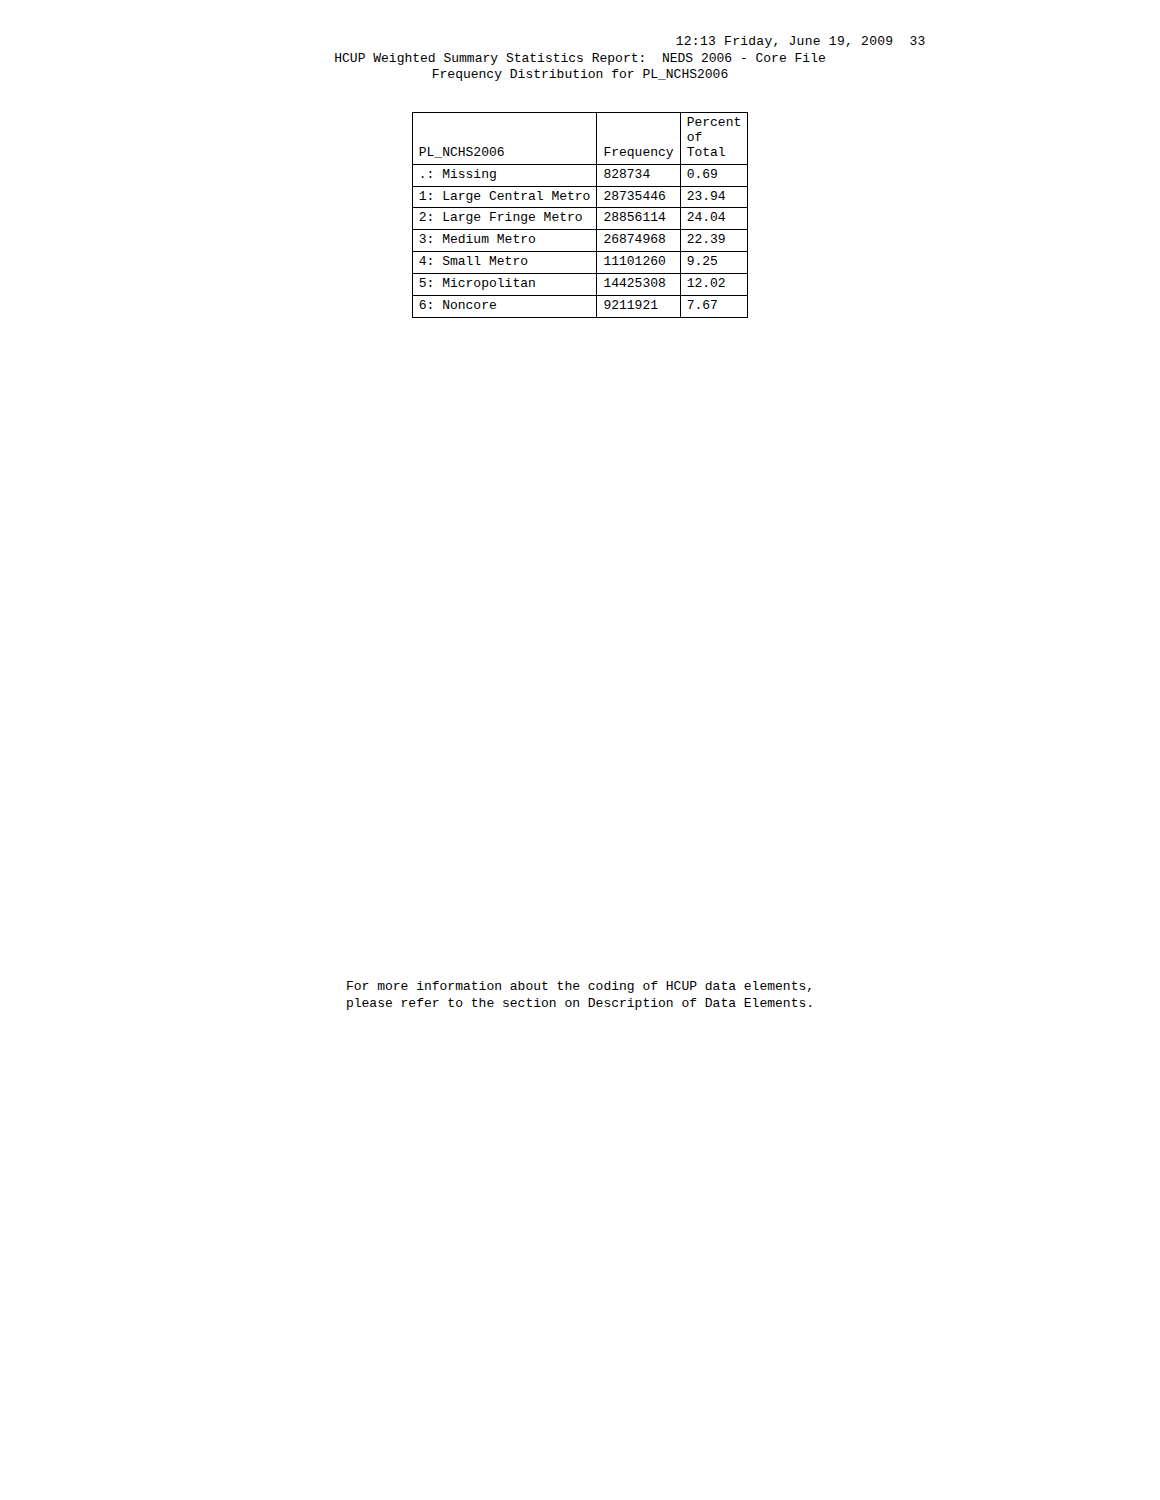12:13 Friday, June 19, 2009 33
HCUP Weighted Summary Statistics Report: NEDS 2006 - Core File
Frequency Distribution for PL_NCHS2006
| PL_NCHS2006 | Frequency | Percent of Total |
| --- | --- | --- |
| .: Missing | 828734 | 0.69 |
| 1: Large Central Metro | 28735446 | 23.94 |
| 2: Large Fringe Metro | 28856114 | 24.04 |
| 3: Medium Metro | 26874968 | 22.39 |
| 4: Small Metro | 11101260 | 9.25 |
| 5: Micropolitan | 14425308 | 12.02 |
| 6: Noncore | 9211921 | 7.67 |
For more information about the coding of HCUP data elements,
please refer to the section on Description of Data Elements.